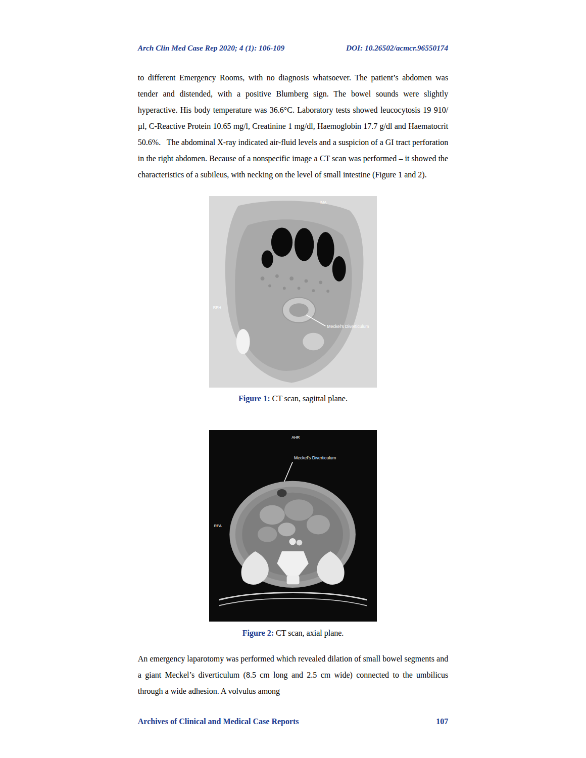Arch Clin Med Case Rep 2020; 4 (1): 106-109
DOI: 10.26502/acmcr.96550174
to different Emergency Rooms, with no diagnosis whatsoever. The patient’s abdomen was tender and distended, with a positive Blumberg sign. The bowel sounds were slightly hyperactive. His body temperature was 36.6°C. Laboratory tests showed leucocytosis 19 910/µl, C-Reactive Protein 10.65 mg/l, Creatinine 1 mg/dl, Haemoglobin 17.7 g/dl and Haematocrit 50.6%. The abdominal X-ray indicated air-fluid levels and a suspicion of a GI tract perforation in the right abdomen. Because of a nonspecific image a CT scan was performed – it showed the characteristics of a subileus, with necking on the level of small intestine (Figure 1 and 2).
Meckel's Diverticulum RPH IMA
Figure 1: CT scan, sagittal plane.
Meckel's Diverticulum AHR RFA
Figure 2: CT scan, axial plane.
An emergency laparotomy was performed which revealed dilation of small bowel segments and a giant Meckel’s diverticulum (8.5 cm long and 2.5 cm wide) connected to the umbilicus through a wide adhesion. A volvulus among
Archives of Clinical and Medical Case Reports
107